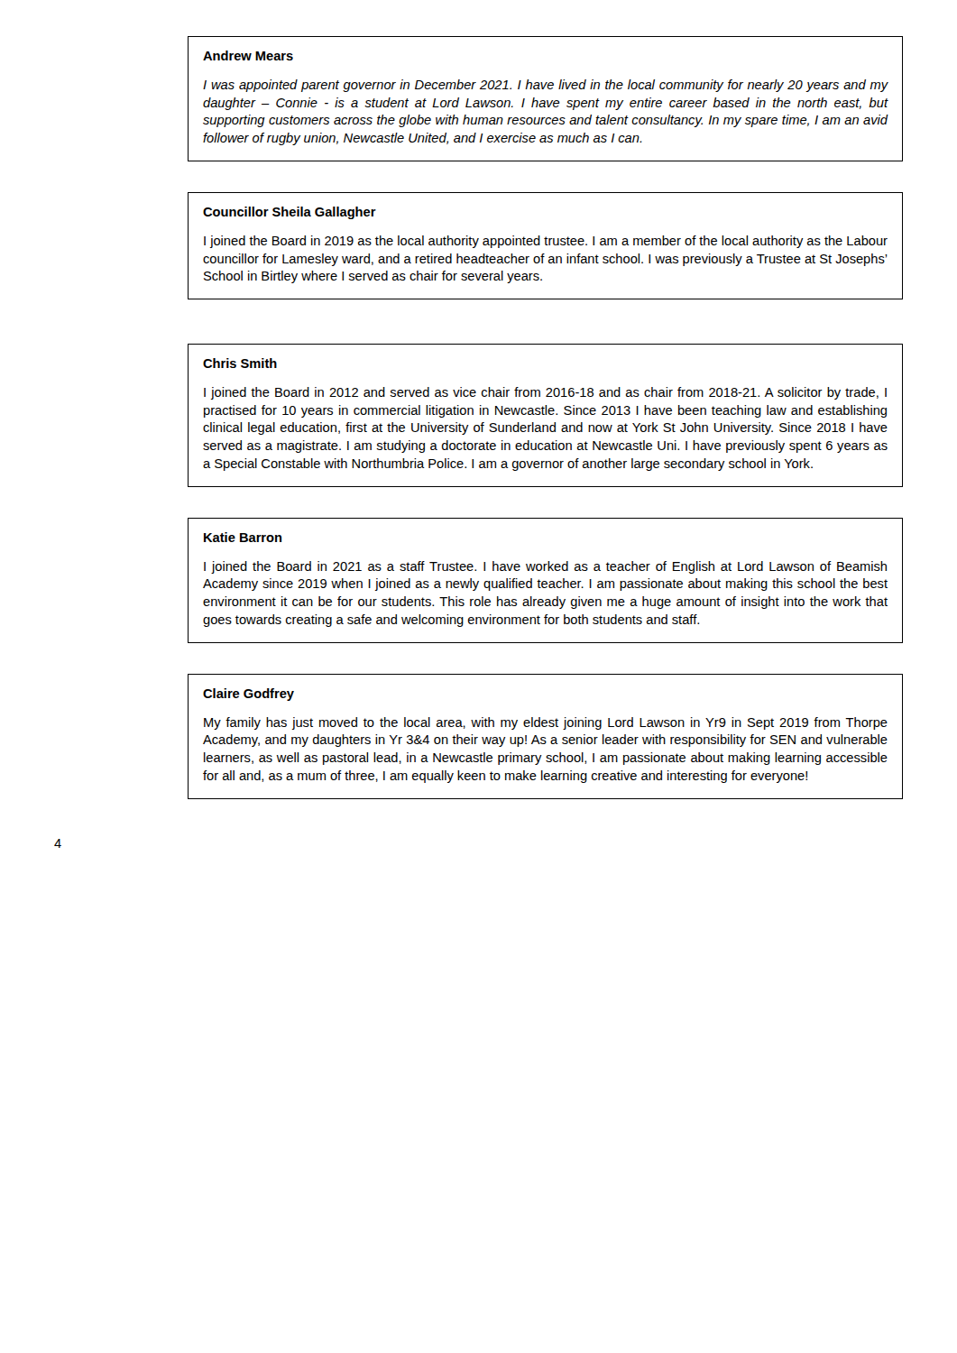Andrew Mears
I was appointed parent governor in December 2021. I have lived in the local community for nearly 20 years and my daughter – Connie - is a student at Lord Lawson. I have spent my entire career based in the north east, but supporting customers across the globe with human resources and talent consultancy. In my spare time, I am an avid follower of rugby union, Newcastle United, and I exercise as much as I can.
Councillor Sheila Gallagher
I joined the Board in 2019 as the local authority appointed trustee. I am a member of the local authority as the Labour councillor for Lamesley ward, and a retired headteacher of an infant school. I was previously a Trustee at St Josephs’ School in Birtley where I served as chair for several years.
Chris Smith
I joined the Board in 2012 and served as vice chair from 2016-18 and as chair from 2018-21. A solicitor by trade, I practised for 10 years in commercial litigation in Newcastle. Since 2013 I have been teaching law and establishing clinical legal education, first at the University of Sunderland and now at York St John University. Since 2018 I have served as a magistrate. I am studying a doctorate in education at Newcastle Uni. I have previously spent 6 years as a Special Constable with Northumbria Police. I am a governor of another large secondary school in York.
Katie Barron
I joined the Board in 2021 as a staff Trustee. I have worked as a teacher of English at Lord Lawson of Beamish Academy since 2019 when I joined as a newly qualified teacher. I am passionate about making this school the best environment it can be for our students. This role has already given me a huge amount of insight into the work that goes towards creating a safe and welcoming environment for both students and staff.
Claire Godfrey
My family has just moved to the local area, with my eldest joining Lord Lawson in Yr9 in Sept 2019 from Thorpe Academy, and my daughters in Yr 3&4 on their way up! As a senior leader with responsibility for SEN and vulnerable learners, as well as pastoral lead, in a Newcastle primary school, I am passionate about making learning accessible for all and, as a mum of three, I am equally keen to make learning creative and interesting for everyone!
4